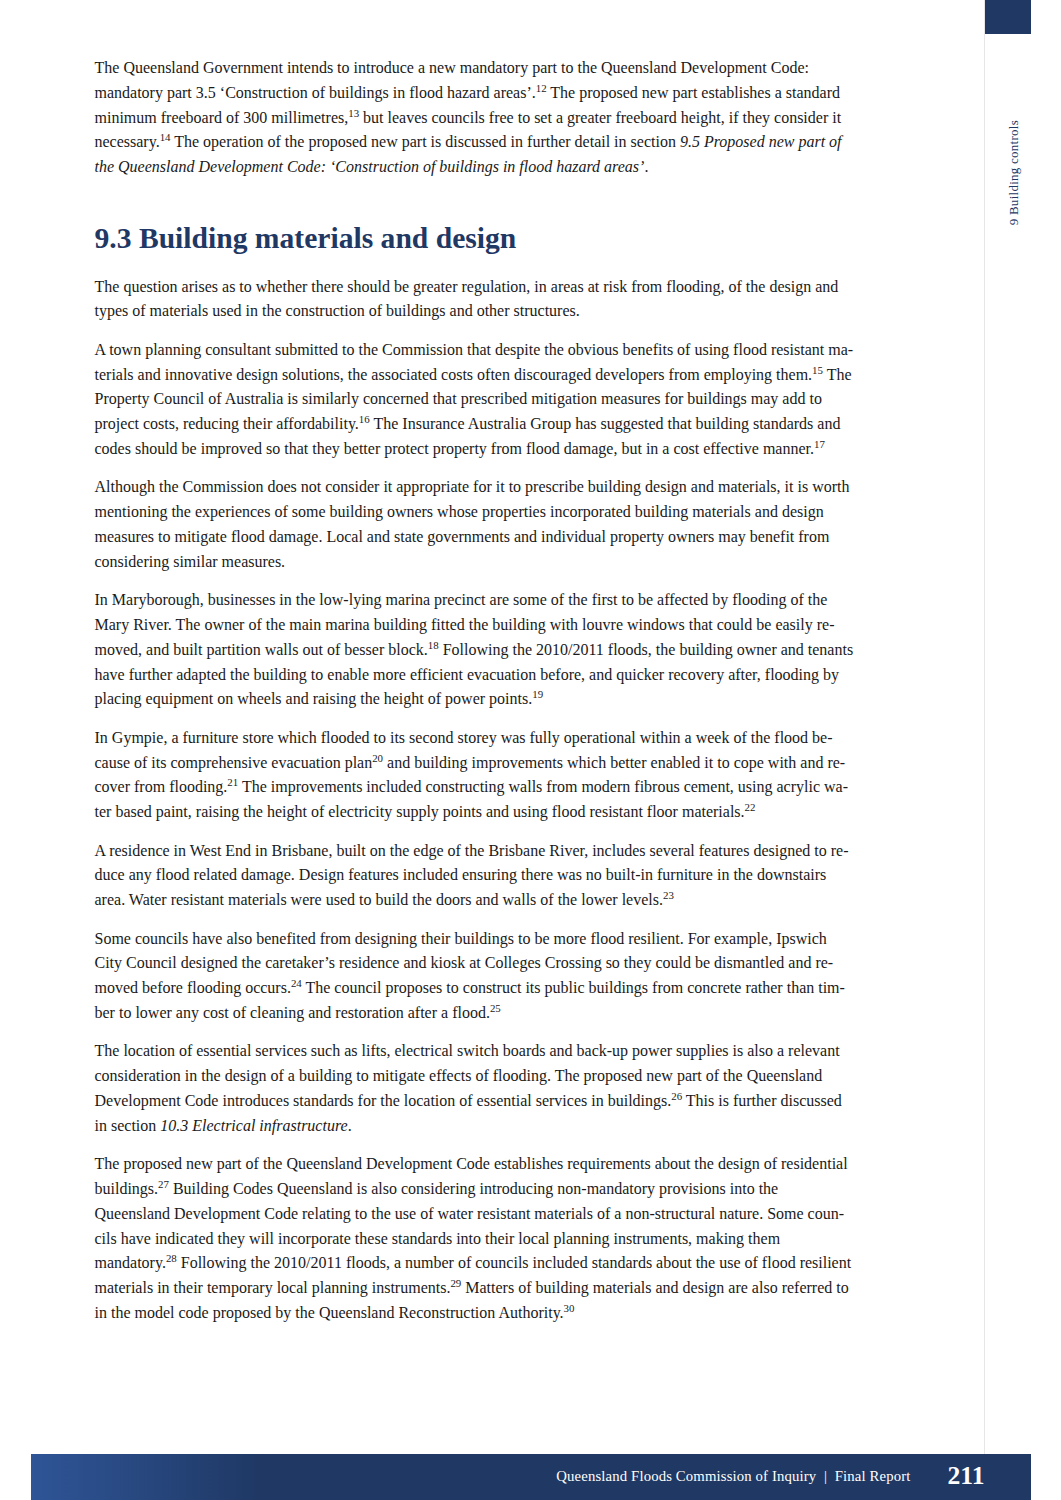9 Building controls
The Queensland Government intends to introduce a new mandatory part to the Queensland Development Code: mandatory part 3.5 ‘Construction of buildings in flood hazard areas’.12 The proposed new part establishes a standard minimum freeboard of 300 millimetres,13 but leaves councils free to set a greater freeboard height, if they consider it necessary.14 The operation of the proposed new part is discussed in further detail in section 9.5 Proposed new part of the Queensland Development Code: ‘Construction of buildings in flood hazard areas’.
9.3 Building materials and design
The question arises as to whether there should be greater regulation, in areas at risk from flooding, of the design and types of materials used in the construction of buildings and other structures.
A town planning consultant submitted to the Commission that despite the obvious benefits of using flood resistant materials and innovative design solutions, the associated costs often discouraged developers from employing them.15 The Property Council of Australia is similarly concerned that prescribed mitigation measures for buildings may add to project costs, reducing their affordability.16 The Insurance Australia Group has suggested that building standards and codes should be improved so that they better protect property from flood damage, but in a cost effective manner.17
Although the Commission does not consider it appropriate for it to prescribe building design and materials, it is worth mentioning the experiences of some building owners whose properties incorporated building materials and design measures to mitigate flood damage. Local and state governments and individual property owners may benefit from considering similar measures.
In Maryborough, businesses in the low-lying marina precinct are some of the first to be affected by flooding of the Mary River. The owner of the main marina building fitted the building with louvre windows that could be easily removed, and built partition walls out of besser block.18 Following the 2010/2011 floods, the building owner and tenants have further adapted the building to enable more efficient evacuation before, and quicker recovery after, flooding by placing equipment on wheels and raising the height of power points.19
In Gympie, a furniture store which flooded to its second storey was fully operational within a week of the flood because of its comprehensive evacuation plan20 and building improvements which better enabled it to cope with and recover from flooding.21 The improvements included constructing walls from modern fibrous cement, using acrylic water based paint, raising the height of electricity supply points and using flood resistant floor materials.22
A residence in West End in Brisbane, built on the edge of the Brisbane River, includes several features designed to reduce any flood related damage. Design features included ensuring there was no built-in furniture in the downstairs area. Water resistant materials were used to build the doors and walls of the lower levels.23
Some councils have also benefited from designing their buildings to be more flood resilient. For example, Ipswich City Council designed the caretaker’s residence and kiosk at Colleges Crossing so they could be dismantled and removed before flooding occurs.24 The council proposes to construct its public buildings from concrete rather than timber to lower any cost of cleaning and restoration after a flood.25
The location of essential services such as lifts, electrical switch boards and back-up power supplies is also a relevant consideration in the design of a building to mitigate effects of flooding. The proposed new part of the Queensland Development Code introduces standards for the location of essential services in buildings.26 This is further discussed in section 10.3 Electrical infrastructure.
The proposed new part of the Queensland Development Code establishes requirements about the design of residential buildings.27 Building Codes Queensland is also considering introducing non-mandatory provisions into the Queensland Development Code relating to the use of water resistant materials of a non-structural nature. Some councils have indicated they will incorporate these standards into their local planning instruments, making them mandatory.28 Following the 2010/2011 floods, a number of councils included standards about the use of flood resilient materials in their temporary local planning instruments.29 Matters of building materials and design are also referred to in the model code proposed by the Queensland Reconstruction Authority.30
Queensland Floods Commission of Inquiry | Final Report
211